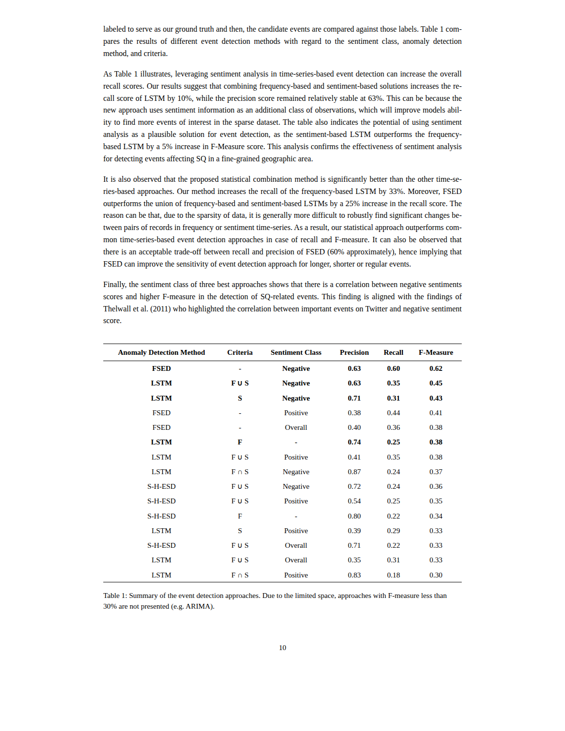labeled to serve as our ground truth and then, the candidate events are compared against those labels. Table 1 compares the results of different event detection methods with regard to the sentiment class, anomaly detection method, and criteria.
As Table 1 illustrates, leveraging sentiment analysis in time-series-based event detection can increase the overall recall scores. Our results suggest that combining frequency-based and sentiment-based solutions increases the recall score of LSTM by 10%, while the precision score remained relatively stable at 63%. This can be because the new approach uses sentiment information as an additional class of observations, which will improve models ability to find more events of interest in the sparse dataset. The table also indicates the potential of using sentiment analysis as a plausible solution for event detection, as the sentiment-based LSTM outperforms the frequency-based LSTM by a 5% increase in F-Measure score. This analysis confirms the effectiveness of sentiment analysis for detecting events affecting SQ in a fine-grained geographic area.
It is also observed that the proposed statistical combination method is significantly better than the other time-series-based approaches. Our method increases the recall of the frequency-based LSTM by 33%. Moreover, FSED outperforms the union of frequency-based and sentiment-based LSTMs by a 25% increase in the recall score. The reason can be that, due to the sparsity of data, it is generally more difficult to robustly find significant changes between pairs of records in frequency or sentiment time-series. As a result, our statistical approach outperforms common time-series-based event detection approaches in case of recall and F-measure. It can also be observed that there is an acceptable trade-off between recall and precision of FSED (60% approximately), hence implying that FSED can improve the sensitivity of event detection approach for longer, shorter or regular events.
Finally, the sentiment class of three best approaches shows that there is a correlation between negative sentiments scores and higher F-measure in the detection of SQ-related events. This finding is aligned with the findings of Thelwall et al. (2011) who highlighted the correlation between important events on Twitter and negative sentiment score.
Table 1: Summary of the event detection approaches. Due to the limited space, approaches with F-measure less than 30% are not presented (e.g. ARIMA).
| Anomaly Detection Method | Criteria | Sentiment Class | Precision | Recall | F-Measure |
| --- | --- | --- | --- | --- | --- |
| FSED | - | Negative | 0.63 | 0.60 | 0.62 |
| LSTM | F ∪ S | Negative | 0.63 | 0.35 | 0.45 |
| LSTM | S | Negative | 0.71 | 0.31 | 0.43 |
| FSED | - | Positive | 0.38 | 0.44 | 0.41 |
| FSED | - | Overall | 0.40 | 0.36 | 0.38 |
| LSTM | F | - | 0.74 | 0.25 | 0.38 |
| LSTM | F ∪ S | Positive | 0.41 | 0.35 | 0.38 |
| LSTM | F ∩ S | Negative | 0.87 | 0.24 | 0.37 |
| S-H-ESD | F ∪ S | Negative | 0.72 | 0.24 | 0.36 |
| S-H-ESD | F ∪ S | Positive | 0.54 | 0.25 | 0.35 |
| S-H-ESD | F | - | 0.80 | 0.22 | 0.34 |
| LSTM | S | Positive | 0.39 | 0.29 | 0.33 |
| S-H-ESD | F ∪ S | Overall | 0.71 | 0.22 | 0.33 |
| LSTM | F ∪ S | Overall | 0.35 | 0.31 | 0.33 |
| LSTM | F ∩ S | Positive | 0.83 | 0.18 | 0.30 |
10